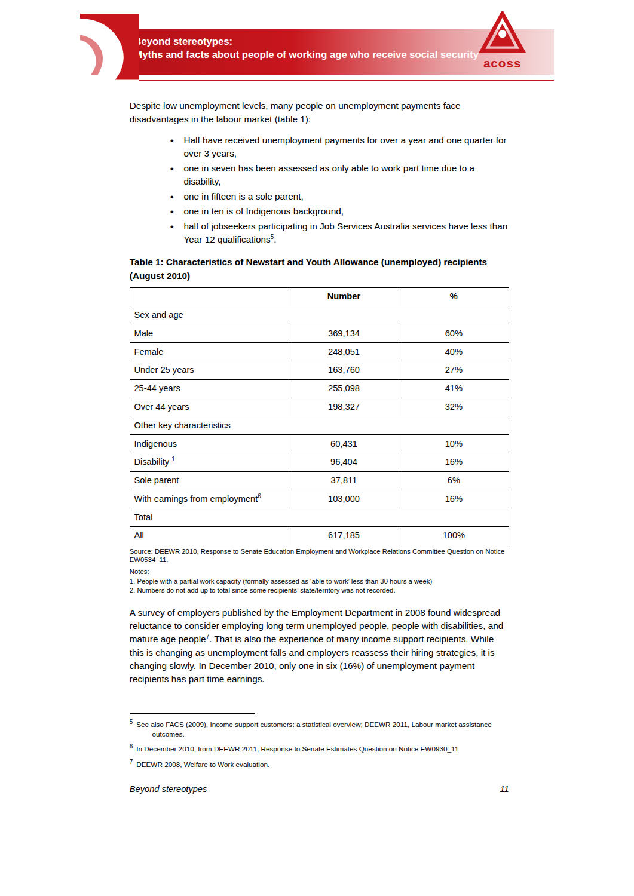Beyond stereotypes:
Myths and facts about people of working age who receive social security
acoss
Despite low unemployment levels, many people on unemployment payments face disadvantages in the labour market (table 1):
Half have received unemployment payments for over a year and one quarter for over 3 years,
one in seven has been assessed as only able to work part time due to a disability,
one in fifteen is a sole parent,
one in ten is of Indigenous background,
half of jobseekers participating in Job Services Australia services have less than Year 12 qualifications5.
Table 1: Characteristics of Newstart and Youth Allowance (unemployed) recipients (August 2010)
| | Number | % |
| Sex and age | | |
| Male | 369,134 | 60% |
| Female | 248,051 | 40% |
| Under 25 years | 163,760 | 27% |
| 25-44 years | 255,098 | 41% |
| Over 44 years | 198,327 | 32% |
| Other key characteristics | | |
| Indigenous | 60,431 | 10% |
| Disability 1 | 96,404 | 16% |
| Sole parent | 37,811 | 6% |
| With earnings from employment 6 | 103,000 | 16% |
| Total | | |
| All | 617,185 | 100% |
Source: DEEWR 2010, Response to Senate Education Employment and Workplace Relations Committee Question on Notice EW0534_11.
Notes:
1. People with a partial work capacity (formally assessed as ‘able to work’ less than 30 hours a week)
2. Numbers do not add up to total since some recipients’ state/territory was not recorded.
A survey of employers published by the Employment Department in 2008 found widespread reluctance to consider employing long term unemployed people, people with disabilities, and mature age people7. That is also the experience of many income support recipients. While this is changing as unemployment falls and employers reassess their hiring strategies, it is changing slowly. In December 2010, only one in six (16%) of unemployment payment recipients has part time earnings.
5 See also FACS (2009), Income support customers: a statistical overview; DEEWR 2011, Labour market assistance outcomes.
6 In December 2010, from DEEWR 2011, Response to Senate Estimates Question on Notice EW0930_11
7 DEEWR 2008, Welfare to Work evaluation.
Beyond stereotypes 11